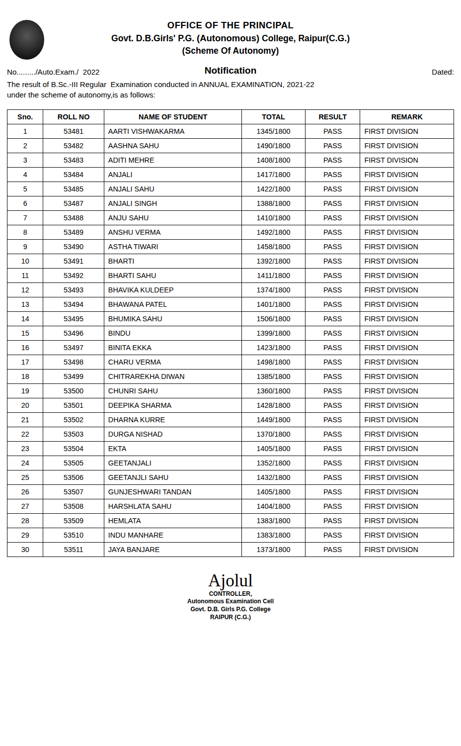OFFICE OF THE PRINCIPAL
Govt. D.B.Girls' P.G. (Autonomous) College, Raipur(C.G.)
(Scheme Of Autonomy)
No........./Auto.Exam./ 2022
Notification
Dated:
The result of B.Sc.-III Regular Examination conducted in ANNUAL EXAMINATION, 2021-22
under the scheme of autonomy,is as follows:
| Sno. | ROLL NO | NAME OF STUDENT | TOTAL | RESULT | REMARK |
| --- | --- | --- | --- | --- | --- |
| 1 | 53481 | AARTI VISHWAKARMA | 1345/1800 | PASS | FIRST DIVISION |
| 2 | 53482 | AASHNA SAHU | 1490/1800 | PASS | FIRST DIVISION |
| 3 | 53483 | ADITI MEHRE | 1408/1800 | PASS | FIRST DIVISION |
| 4 | 53484 | ANJALI | 1417/1800 | PASS | FIRST DIVISION |
| 5 | 53485 | ANJALI SAHU | 1422/1800 | PASS | FIRST DIVISION |
| 6 | 53487 | ANJALI SINGH | 1388/1800 | PASS | FIRST DIVISION |
| 7 | 53488 | ANJU SAHU | 1410/1800 | PASS | FIRST DIVISION |
| 8 | 53489 | ANSHU VERMA | 1492/1800 | PASS | FIRST DIVISION |
| 9 | 53490 | ASTHA TIWARI | 1458/1800 | PASS | FIRST DIVISION |
| 10 | 53491 | BHARTI | 1392/1800 | PASS | FIRST DIVISION |
| 11 | 53492 | BHARTI SAHU | 1411/1800 | PASS | FIRST DIVISION |
| 12 | 53493 | BHAVIKA KULDEEP | 1374/1800 | PASS | FIRST DIVISION |
| 13 | 53494 | BHAWANA PATEL | 1401/1800 | PASS | FIRST DIVISION |
| 14 | 53495 | BHUMIKA SAHU | 1506/1800 | PASS | FIRST DIVISION |
| 15 | 53496 | BINDU | 1399/1800 | PASS | FIRST DIVISION |
| 16 | 53497 | BINITA EKKA | 1423/1800 | PASS | FIRST DIVISION |
| 17 | 53498 | CHARU VERMA | 1498/1800 | PASS | FIRST DIVISION |
| 18 | 53499 | CHITRAREKHA DIWAN | 1385/1800 | PASS | FIRST DIVISION |
| 19 | 53500 | CHUNRI SAHU | 1360/1800 | PASS | FIRST DIVISION |
| 20 | 53501 | DEEPIKA SHARMA | 1428/1800 | PASS | FIRST DIVISION |
| 21 | 53502 | DHARNA KURRE | 1449/1800 | PASS | FIRST DIVISION |
| 22 | 53503 | DURGA NISHAD | 1370/1800 | PASS | FIRST DIVISION |
| 23 | 53504 | EKTA | 1405/1800 | PASS | FIRST DIVISION |
| 24 | 53505 | GEETANJALI | 1352/1800 | PASS | FIRST DIVISION |
| 25 | 53506 | GEETANJLI SAHU | 1432/1800 | PASS | FIRST DIVISION |
| 26 | 53507 | GUNJESHWARI TANDAN | 1405/1800 | PASS | FIRST DIVISION |
| 27 | 53508 | HARSHLATA SAHU | 1404/1800 | PASS | FIRST DIVISION |
| 28 | 53509 | HEMLATA | 1383/1800 | PASS | FIRST DIVISION |
| 29 | 53510 | INDU MANHARE | 1383/1800 | PASS | FIRST DIVISION |
| 30 | 53511 | JAYA BANJARE | 1373/1800 | PASS | FIRST DIVISION |
Ajolul
CONTROLLER,
Autonomous Examination Cell
Govt. D.B. Girls P.G. College
RAIPUR (C.G.)